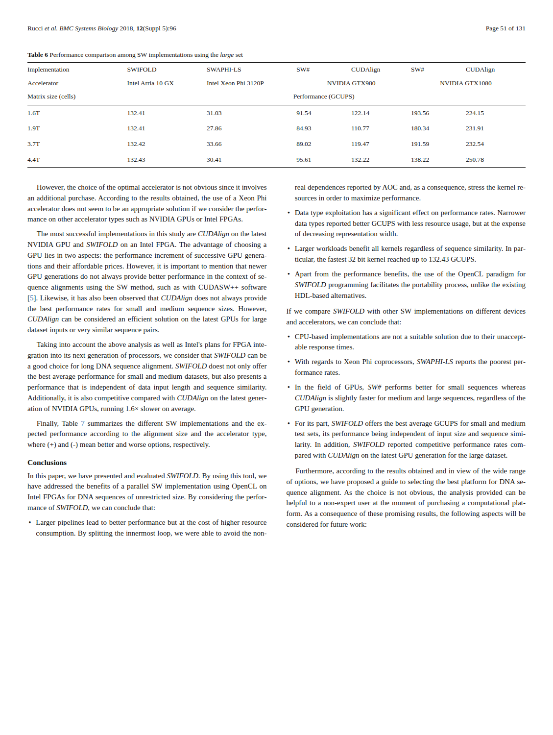Rucci et al. BMC Systems Biology 2018, 12(Suppl 5):96
Page 51 of 131
Table 6 Performance comparison among SW implementations using the large set
| Implementation | SWIFOLD | SWAPHI-LS | SW# | CUDAlign | SW# | CUDAlign |
| --- | --- | --- | --- | --- | --- | --- |
| Accelerator | Intel Arria 10 GX | Intel Xeon Phi 3120P | NVIDIA GTX980 | NVIDIA GTX1080 |
| Matrix size (cells) | Performance (GCUPS) |
| 1.6T | 132.41 | 31.03 | 91.54 | 122.14 | 193.56 | 224.15 |
| 1.9T | 132.41 | 27.86 | 84.93 | 110.77 | 180.34 | 231.91 |
| 3.7T | 132.42 | 33.66 | 89.02 | 119.47 | 191.59 | 232.54 |
| 4.4T | 132.43 | 30.41 | 95.61 | 132.22 | 138.22 | 250.78 |
However, the choice of the optimal accelerator is not obvious since it involves an additional purchase. According to the results obtained, the use of a Xeon Phi accelerator does not seem to be an appropriate solution if we consider the performance on other accelerator types such as NVIDIA GPUs or Intel FPGAs.
The most successful implementations in this study are CUDAlign on the latest NVIDIA GPU and SWIFOLD on an Intel FPGA. The advantage of choosing a GPU lies in two aspects: the performance increment of successive GPU generations and their affordable prices. However, it is important to mention that newer GPU generations do not always provide better performance in the context of sequence alignments using the SW method, such as with CUDASW++ software [5]. Likewise, it has also been observed that CUDAlign does not always provide the best performance rates for small and medium sequence sizes. However, CUDAlign can be considered an efficient solution on the latest GPUs for large dataset inputs or very similar sequence pairs.
Taking into account the above analysis as well as Intel's plans for FPGA integration into its next generation of processors, we consider that SWIFOLD can be a good choice for long DNA sequence alignment. SWIFOLD doest not only offer the best average performance for small and medium datasets, but also presents a performance that is independent of data input length and sequence similarity. Additionally, it is also competitive compared with CUDAlign on the latest generation of NVIDIA GPUs, running 1.6× slower on average.
Finally, Table 7 summarizes the different SW implementations and the expected performance according to the alignment size and the accelerator type, where (+) and (-) mean better and worse options, respectively.
Conclusions
In this paper, we have presented and evaluated SWIFOLD. By using this tool, we have addressed the benefits of a parallel SW implementation using OpenCL on Intel FPGAs for DNA sequences of unrestricted size. By considering the performance of SWIFOLD, we can conclude that:
Larger pipelines lead to better performance but at the cost of higher resource consumption. By splitting the innermost loop, we were able to avoid the non-real dependences reported by AOC and, as a consequence, stress the kernel resources in order to maximize performance.
Data type exploitation has a significant effect on performance rates. Narrower data types reported better GCUPS with less resource usage, but at the expense of decreasing representation width.
Larger workloads benefit all kernels regardless of sequence similarity. In particular, the fastest 32 bit kernel reached up to 132.43 GCUPS.
Apart from the performance benefits, the use of the OpenCL paradigm for SWIFOLD programming facilitates the portability process, unlike the existing HDL-based alternatives.
If we compare SWIFOLD with other SW implementations on different devices and accelerators, we can conclude that:
CPU-based implementations are not a suitable solution due to their unacceptable response times.
With regards to Xeon Phi coprocessors, SWAPHI-LS reports the poorest performance rates.
In the field of GPUs, SW# performs better for small sequences whereas CUDAlign is slightly faster for medium and large sequences, regardless of the GPU generation.
For its part, SWIFOLD offers the best average GCUPS for small and medium test sets, its performance being independent of input size and sequence similarity. In addition, SWIFOLD reported competitive performance rates compared with CUDAlign on the latest GPU generation for the large dataset.
Furthermore, according to the results obtained and in view of the wide range of options, we have proposed a guide to selecting the best platform for DNA sequence alignment. As the choice is not obvious, the analysis provided can be helpful to a non-expert user at the moment of purchasing a computational platform. As a consequence of these promising results, the following aspects will be considered for future work: